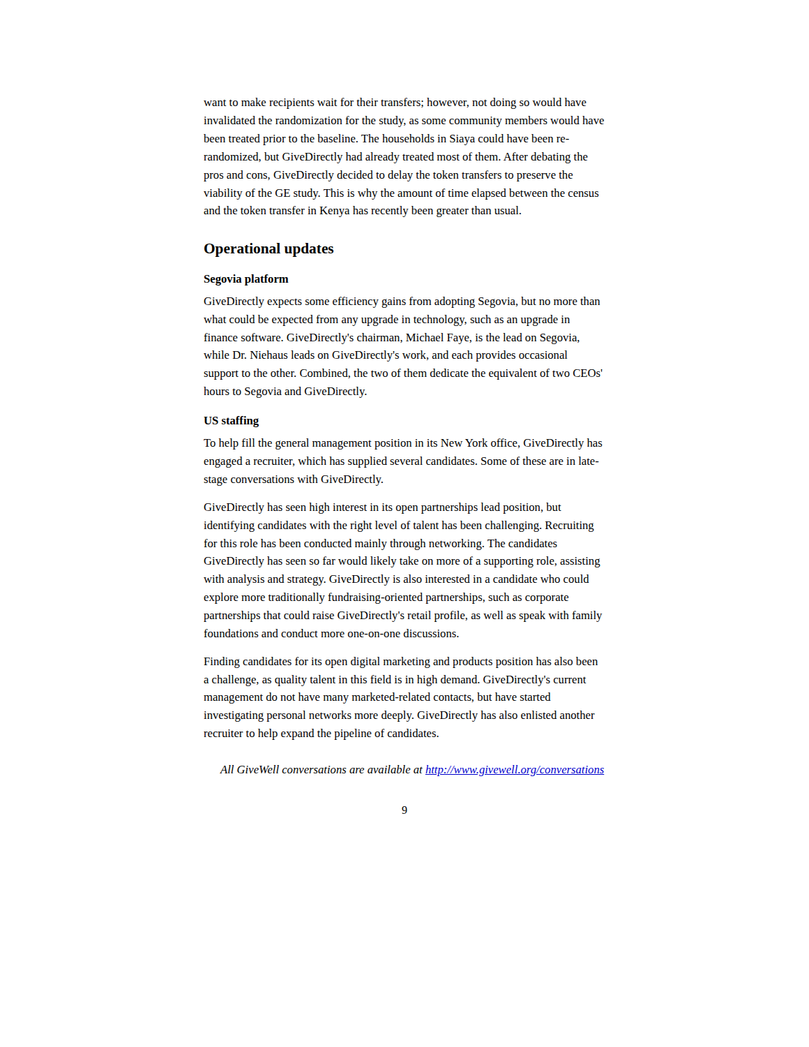want to make recipients wait for their transfers; however, not doing so would have invalidated the randomization for the study, as some community members would have been treated prior to the baseline. The households in Siaya could have been re-randomized, but GiveDirectly had already treated most of them. After debating the pros and cons, GiveDirectly decided to delay the token transfers to preserve the viability of the GE study. This is why the amount of time elapsed between the census and the token transfer in Kenya has recently been greater than usual.
Operational updates
Segovia platform
GiveDirectly expects some efficiency gains from adopting Segovia, but no more than what could be expected from any upgrade in technology, such as an upgrade in finance software. GiveDirectly's chairman, Michael Faye, is the lead on Segovia, while Dr. Niehaus leads on GiveDirectly's work, and each provides occasional support to the other. Combined, the two of them dedicate the equivalent of two CEOs' hours to Segovia and GiveDirectly.
US staffing
To help fill the general management position in its New York office, GiveDirectly has engaged a recruiter, which has supplied several candidates. Some of these are in late-stage conversations with GiveDirectly.
GiveDirectly has seen high interest in its open partnerships lead position, but identifying candidates with the right level of talent has been challenging. Recruiting for this role has been conducted mainly through networking. The candidates GiveDirectly has seen so far would likely take on more of a supporting role, assisting with analysis and strategy. GiveDirectly is also interested in a candidate who could explore more traditionally fundraising-oriented partnerships, such as corporate partnerships that could raise GiveDirectly's retail profile, as well as speak with family foundations and conduct more one-on-one discussions.
Finding candidates for its open digital marketing and products position has also been a challenge, as quality talent in this field is in high demand. GiveDirectly's current management do not have many marketed-related contacts, but have started investigating personal networks more deeply. GiveDirectly has also enlisted another recruiter to help expand the pipeline of candidates.
All GiveWell conversations are available at http://www.givewell.org/conversations
9